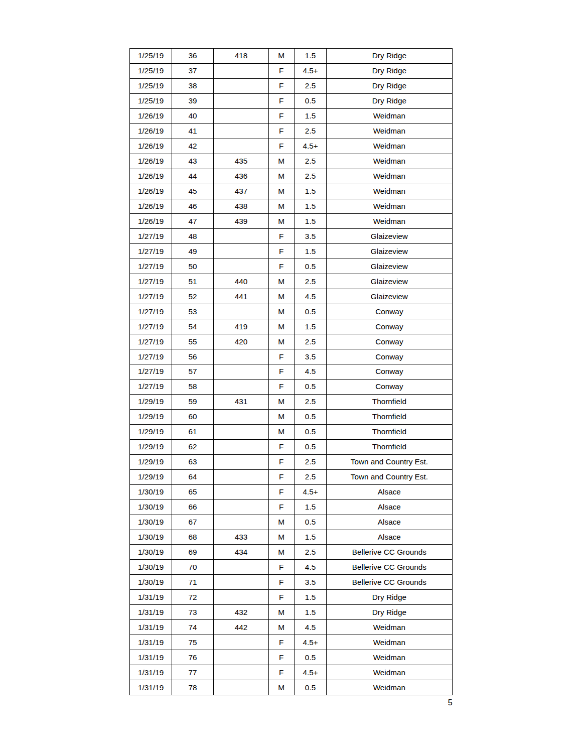| 1/25/19 | 36 | 418 | M | 1.5 | Dry Ridge |
| 1/25/19 | 37 | | F | 4.5+ | Dry Ridge |
| 1/25/19 | 38 | | F | 2.5 | Dry Ridge |
| 1/25/19 | 39 | | F | 0.5 | Dry Ridge |
| 1/26/19 | 40 | | F | 1.5 | Weidman |
| 1/26/19 | 41 | | F | 2.5 | Weidman |
| 1/26/19 | 42 | | F | 4.5+ | Weidman |
| 1/26/19 | 43 | 435 | M | 2.5 | Weidman |
| 1/26/19 | 44 | 436 | M | 2.5 | Weidman |
| 1/26/19 | 45 | 437 | M | 1.5 | Weidman |
| 1/26/19 | 46 | 438 | M | 1.5 | Weidman |
| 1/26/19 | 47 | 439 | M | 1.5 | Weidman |
| 1/27/19 | 48 | | F | 3.5 | Glaizeview |
| 1/27/19 | 49 | | F | 1.5 | Glaizeview |
| 1/27/19 | 50 | | F | 0.5 | Glaizeview |
| 1/27/19 | 51 | 440 | M | 2.5 | Glaizeview |
| 1/27/19 | 52 | 441 | M | 4.5 | Glaizeview |
| 1/27/19 | 53 | | M | 0.5 | Conway |
| 1/27/19 | 54 | 419 | M | 1.5 | Conway |
| 1/27/19 | 55 | 420 | M | 2.5 | Conway |
| 1/27/19 | 56 | | F | 3.5 | Conway |
| 1/27/19 | 57 | | F | 4.5 | Conway |
| 1/27/19 | 58 | | F | 0.5 | Conway |
| 1/29/19 | 59 | 431 | M | 2.5 | Thornfield |
| 1/29/19 | 60 | | M | 0.5 | Thornfield |
| 1/29/19 | 61 | | M | 0.5 | Thornfield |
| 1/29/19 | 62 | | F | 0.5 | Thornfield |
| 1/29/19 | 63 | | F | 2.5 | Town and Country Est. |
| 1/29/19 | 64 | | F | 2.5 | Town and Country Est. |
| 1/30/19 | 65 | | F | 4.5+ | Alsace |
| 1/30/19 | 66 | | F | 1.5 | Alsace |
| 1/30/19 | 67 | | M | 0.5 | Alsace |
| 1/30/19 | 68 | 433 | M | 1.5 | Alsace |
| 1/30/19 | 69 | 434 | M | 2.5 | Bellerive CC Grounds |
| 1/30/19 | 70 | | F | 4.5 | Bellerive CC Grounds |
| 1/30/19 | 71 | | F | 3.5 | Bellerive CC Grounds |
| 1/31/19 | 72 | | F | 1.5 | Dry Ridge |
| 1/31/19 | 73 | 432 | M | 1.5 | Dry Ridge |
| 1/31/19 | 74 | 442 | M | 4.5 | Weidman |
| 1/31/19 | 75 | | F | 4.5+ | Weidman |
| 1/31/19 | 76 | | F | 0.5 | Weidman |
| 1/31/19 | 77 | | F | 4.5+ | Weidman |
| 1/31/19 | 78 | | M | 0.5 | Weidman |
5